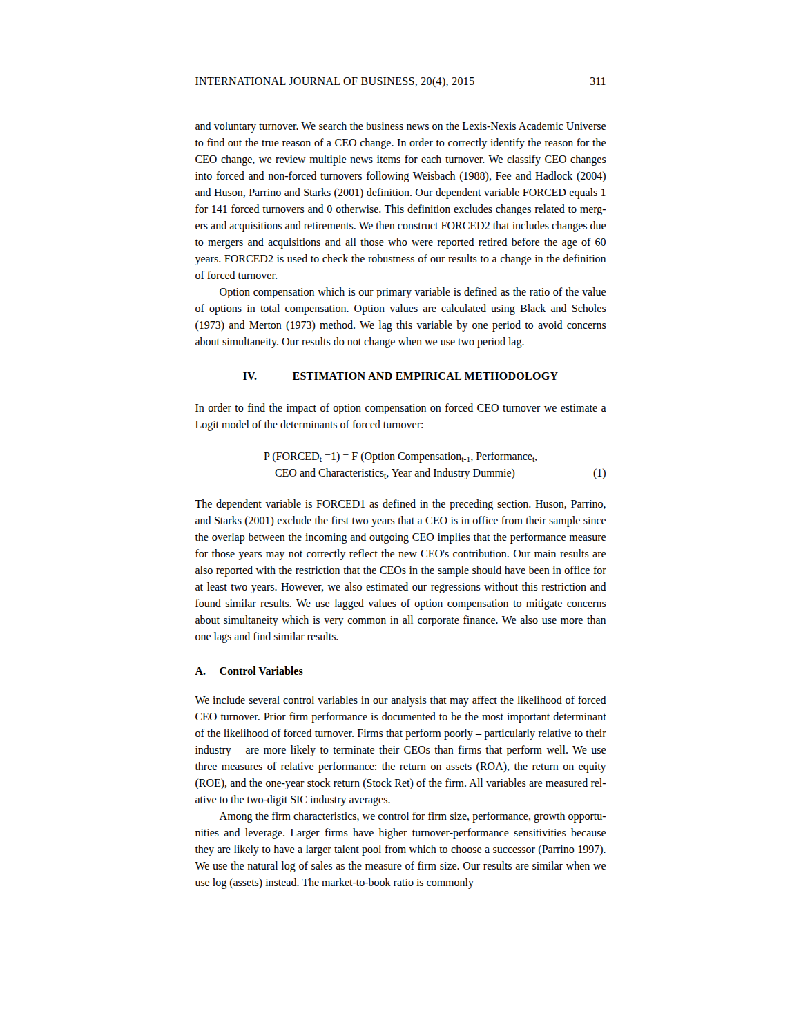INTERNATIONAL JOURNAL OF BUSINESS, 20(4), 2015 311
and voluntary turnover. We search the business news on the Lexis-Nexis Academic Universe to find out the true reason of a CEO change. In order to correctly identify the reason for the CEO change, we review multiple news items for each turnover. We classify CEO changes into forced and non-forced turnovers following Weisbach (1988), Fee and Hadlock (2004) and Huson, Parrino and Starks (2001) definition. Our dependent variable FORCED equals 1 for 141 forced turnovers and 0 otherwise. This definition excludes changes related to mergers and acquisitions and retirements. We then construct FORCED2 that includes changes due to mergers and acquisitions and all those who were reported retired before the age of 60 years. FORCED2 is used to check the robustness of our results to a change in the definition of forced turnover.
Option compensation which is our primary variable is defined as the ratio of the value of options in total compensation. Option values are calculated using Black and Scholes (1973) and Merton (1973) method. We lag this variable by one period to avoid concerns about simultaneity. Our results do not change when we use two period lag.
IV. ESTIMATION AND EMPIRICAL METHODOLOGY
In order to find the impact of option compensation on forced CEO turnover we estimate a Logit model of the determinants of forced turnover:
P (FORCEDt =1) = F (Option Compensationt-1, Performancet, CEO and Characteristicst, Year and Industry Dummie) (1)
The dependent variable is FORCED1 as defined in the preceding section. Huson, Parrino, and Starks (2001) exclude the first two years that a CEO is in office from their sample since the overlap between the incoming and outgoing CEO implies that the performance measure for those years may not correctly reflect the new CEO's contribution. Our main results are also reported with the restriction that the CEOs in the sample should have been in office for at least two years. However, we also estimated our regressions without this restriction and found similar results. We use lagged values of option compensation to mitigate concerns about simultaneity which is very common in all corporate finance. We also use more than one lags and find similar results.
A. Control Variables
We include several control variables in our analysis that may affect the likelihood of forced CEO turnover. Prior firm performance is documented to be the most important determinant of the likelihood of forced turnover. Firms that perform poorly – particularly relative to their industry – are more likely to terminate their CEOs than firms that perform well. We use three measures of relative performance: the return on assets (ROA), the return on equity (ROE), and the one-year stock return (Stock Ret) of the firm. All variables are measured relative to the two-digit SIC industry averages.
Among the firm characteristics, we control for firm size, performance, growth opportunities and leverage. Larger firms have higher turnover-performance sensitivities because they are likely to have a larger talent pool from which to choose a successor (Parrino 1997). We use the natural log of sales as the measure of firm size. Our results are similar when we use log (assets) instead. The market-to-book ratio is commonly